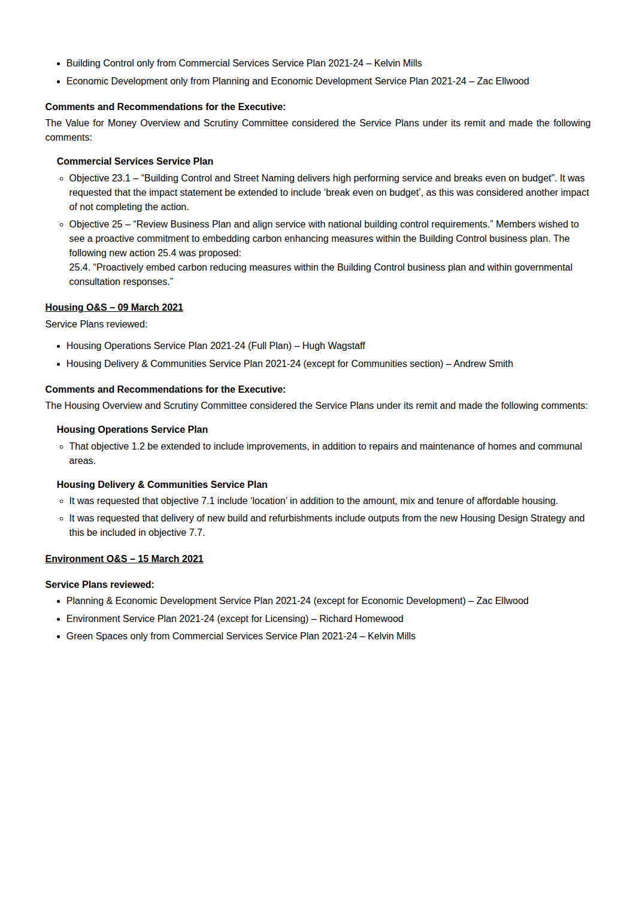Building Control only from Commercial Services Service Plan 2021-24 – Kelvin Mills
Economic Development only from Planning and Economic Development Service Plan 2021-24 – Zac Ellwood
Comments and Recommendations for the Executive:
The Value for Money Overview and Scrutiny Committee considered the Service Plans under its remit and made the following comments:
Commercial Services Service Plan
Objective 23.1 – “Building Control and Street Naming delivers high performing service and breaks even on budget”. It was requested that the impact statement be extended to include ‘break even on budget’, as this was considered another impact of not completing the action.
Objective 25 – “Review Business Plan and align service with national building control requirements.” Members wished to see a proactive commitment to embedding carbon enhancing measures within the Building Control business plan. The following new action 25.4 was proposed:
25.4. “Proactively embed carbon reducing measures within the Building Control business plan and within governmental consultation responses.”
Housing O&S – 09 March 2021
Service Plans reviewed:
Housing Operations Service Plan 2021-24 (Full Plan) – Hugh Wagstaff
Housing Delivery & Communities Service Plan 2021-24 (except for Communities section) – Andrew Smith
Comments and Recommendations for the Executive:
The Housing Overview and Scrutiny Committee considered the Service Plans under its remit and made the following comments:
Housing Operations Service Plan
That objective 1.2 be extended to include improvements, in addition to repairs and maintenance of homes and communal areas.
Housing Delivery & Communities Service Plan
It was requested that objective 7.1 include ‘location’ in addition to the amount, mix and tenure of affordable housing.
It was requested that delivery of new build and refurbishments include outputs from the new Housing Design Strategy and this be included in objective 7.7.
Environment O&S – 15 March 2021
Service Plans reviewed:
Planning & Economic Development Service Plan 2021-24 (except for Economic Development) – Zac Ellwood
Environment Service Plan 2021-24 (except for Licensing) – Richard Homewood
Green Spaces only from Commercial Services Service Plan 2021-24 – Kelvin Mills